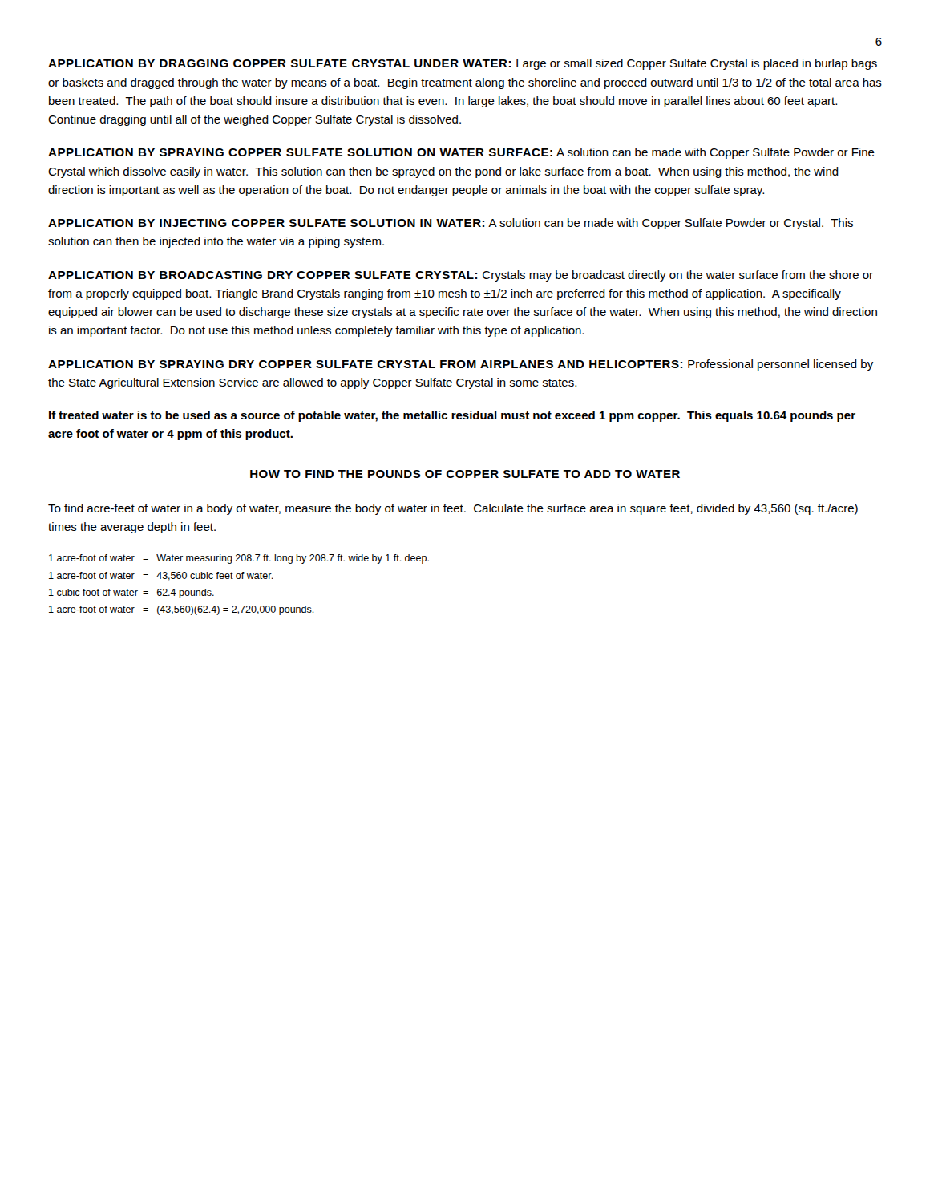6
APPLICATION BY DRAGGING COPPER SULFATE CRYSTAL UNDER WATER: Large or small sized Copper Sulfate Crystal is placed in burlap bags or baskets and dragged through the water by means of a boat. Begin treatment along the shoreline and proceed outward until 1/3 to 1/2 of the total area has been treated. The path of the boat should insure a distribution that is even. In large lakes, the boat should move in parallel lines about 60 feet apart. Continue dragging until all of the weighed Copper Sulfate Crystal is dissolved.
APPLICATION BY SPRAYING COPPER SULFATE SOLUTION ON WATER SURFACE: A solution can be made with Copper Sulfate Powder or Fine Crystal which dissolve easily in water. This solution can then be sprayed on the pond or lake surface from a boat. When using this method, the wind direction is important as well as the operation of the boat. Do not endanger people or animals in the boat with the copper sulfate spray.
APPLICATION BY INJECTING COPPER SULFATE SOLUTION IN WATER: A solution can be made with Copper Sulfate Powder or Crystal. This solution can then be injected into the water via a piping system.
APPLICATION BY BROADCASTING DRY COPPER SULFATE CRYSTAL: Crystals may be broadcast directly on the water surface from the shore or from a properly equipped boat. Triangle Brand Crystals ranging from ±10 mesh to ±1/2 inch are preferred for this method of application. A specifically equipped air blower can be used to discharge these size crystals at a specific rate over the surface of the water. When using this method, the wind direction is an important factor. Do not use this method unless completely familiar with this type of application.
APPLICATION BY SPRAYING DRY COPPER SULFATE CRYSTAL FROM AIRPLANES AND HELICOPTERS: Professional personnel licensed by the State Agricultural Extension Service are allowed to apply Copper Sulfate Crystal in some states.
If treated water is to be used as a source of potable water, the metallic residual must not exceed 1 ppm copper. This equals 10.64 pounds per acre foot of water or 4 ppm of this product.
HOW TO FIND THE POUNDS OF COPPER SULFATE TO ADD TO WATER
To find acre-feet of water in a body of water, measure the body of water in feet. Calculate the surface area in square feet, divided by 43,560 (sq. ft./acre) times the average depth in feet.
| 1 acre-foot of water | = | Water measuring 208.7 ft. long by 208.7 ft. wide by 1 ft. deep. |
| 1 acre-foot of water | = | 43,560 cubic feet of water. |
| 1 cubic foot of water | = | 62.4 pounds. |
| 1 acre-foot of water | = | (43,560)(62.4) = 2,720,000 pounds. |